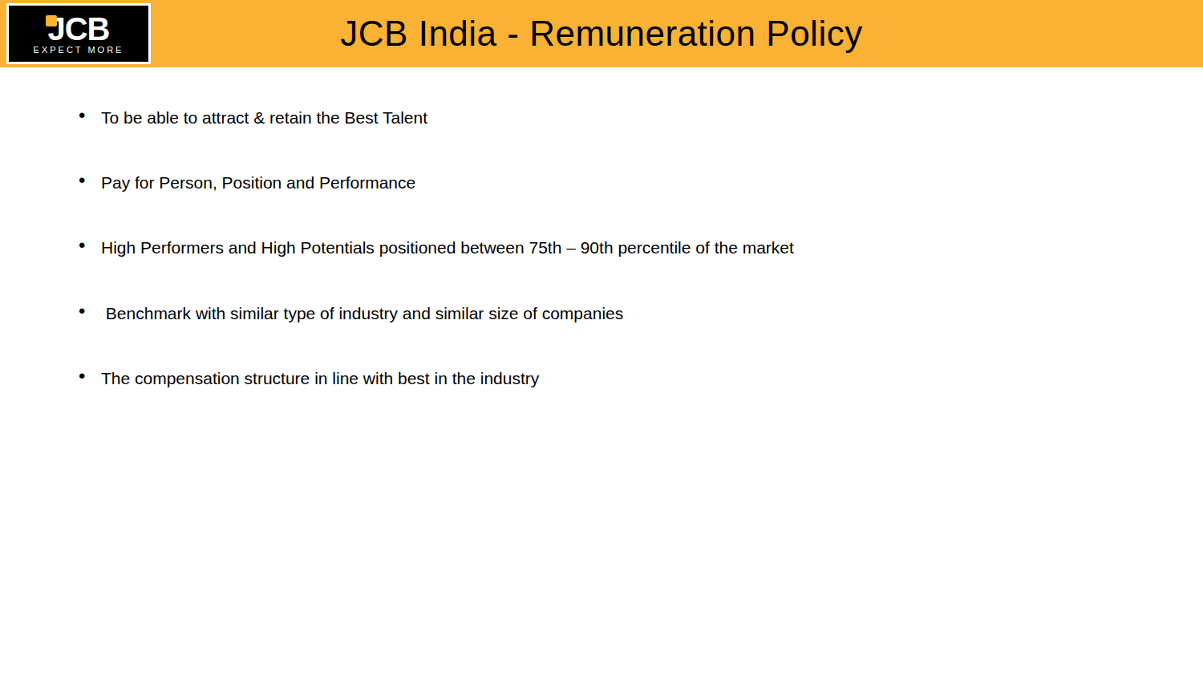JCB
EXPECT MORE
JCB India - Remuneration Policy
To be able to attract & retain the Best Talent
Pay for Person, Position and Performance
High Performers and High Potentials positioned between 75th – 90th percentile of the market
Benchmark with similar type of industry and similar size of companies
The compensation structure in line with best in the industry